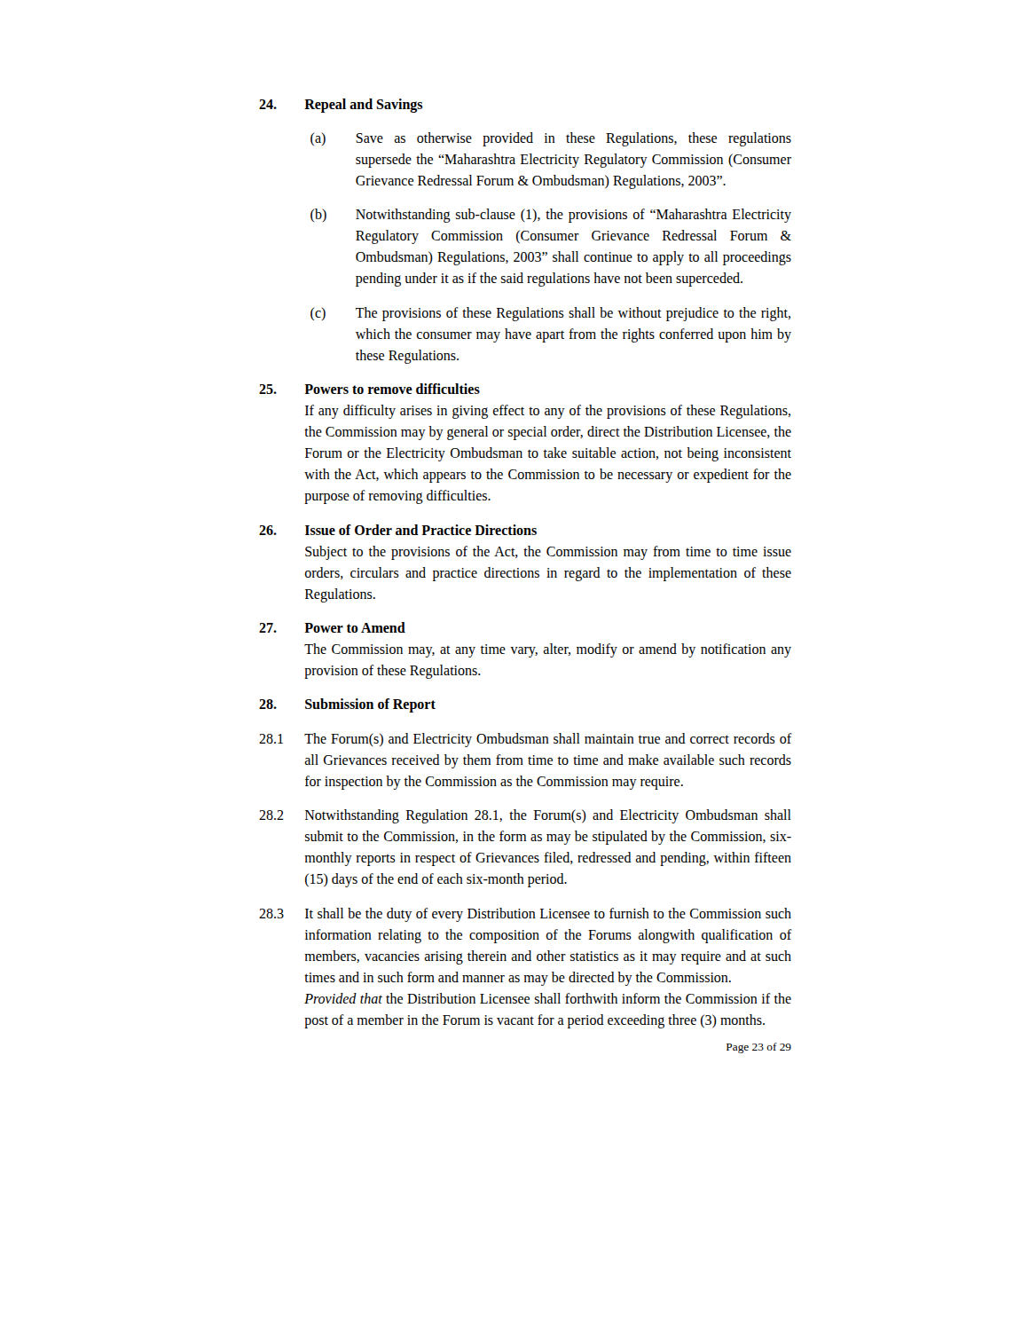24.
Repeal and Savings
(a)
Save as otherwise provided in these Regulations, these regulations supersede the “Maharashtra Electricity Regulatory Commission (Consumer Grievance Redressal Forum & Ombudsman) Regulations, 2003”.
(b)
Notwithstanding sub-clause (1), the provisions of “Maharashtra Electricity Regulatory Commission (Consumer Grievance Redressal Forum & Ombudsman) Regulations, 2003” shall continue to apply to all proceedings pending under it as if the said regulations have not been superceded.
(c)
The provisions of these Regulations shall be without prejudice to the right, which the consumer may have apart from the rights conferred upon him by these Regulations.
25.
Powers to remove difficulties
If any difficulty arises in giving effect to any of the provisions of these Regulations, the Commission may by general or special order, direct the Distribution Licensee, the Forum or the Electricity Ombudsman to take suitable action, not being inconsistent with the Act, which appears to the Commission to be necessary or expedient for the purpose of removing difficulties.
26.
Issue of Order and Practice Directions
Subject to the provisions of the Act, the Commission may from time to time issue orders, circulars and practice directions in regard to the implementation of these Regulations.
27.
Power to Amend
The Commission may, at any time vary, alter, modify or amend by notification any provision of these Regulations.
28.
Submission of Report
28.1
The Forum(s) and Electricity Ombudsman shall maintain true and correct records of all Grievances received by them from time to time and make available such records for inspection by the Commission as the Commission may require.
28.2
Notwithstanding Regulation 28.1, the Forum(s) and Electricity Ombudsman shall submit to the Commission, in the form as may be stipulated by the Commission, six-monthly reports in respect of Grievances filed, redressed and pending, within fifteen (15) days of the end of each six-month period.
28.3
It shall be the duty of every Distribution Licensee to furnish to the Commission such information relating to the composition of the Forums alongwith qualification of members, vacancies arising therein and other statistics as it may require and at such times and in such form and manner as may be directed by the Commission.
Provided that the Distribution Licensee shall forthwith inform the Commission if the post of a member in the Forum is vacant for a period exceeding three (3) months.
Page 23 of 29